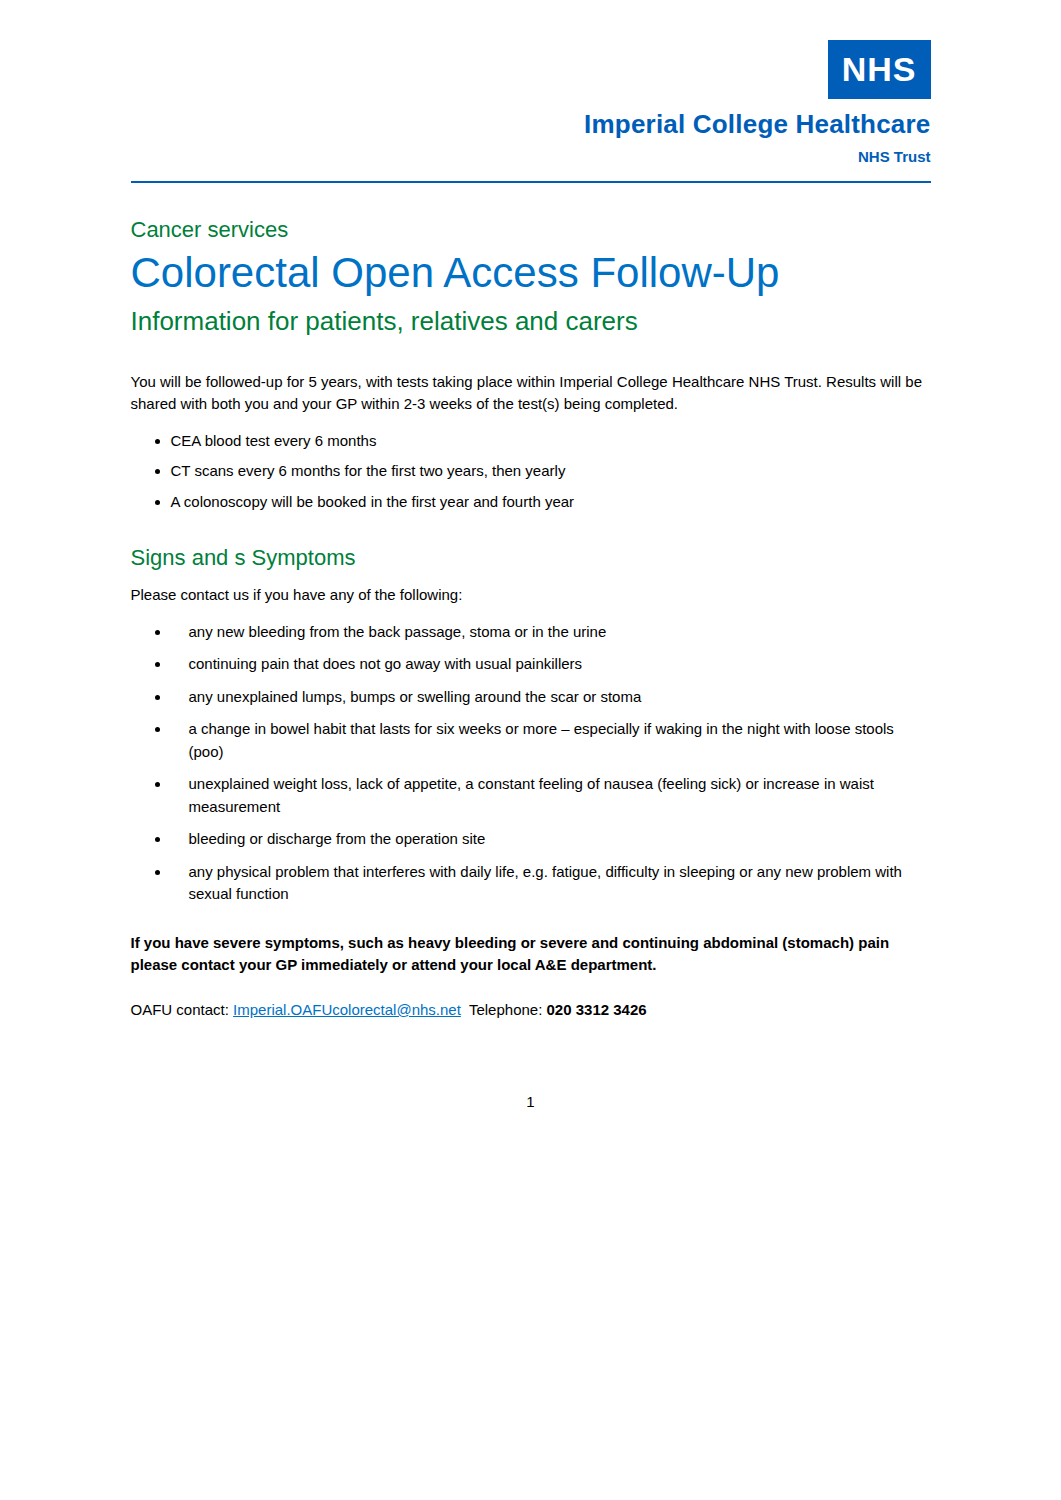NHS
Imperial College Healthcare
NHS Trust
Cancer services
Colorectal Open Access Follow-Up
Information for patients, relatives and carers
You will be followed-up for 5 years, with tests taking place within Imperial College Healthcare NHS Trust. Results will be shared with both you and your GP within 2-3 weeks of the test(s) being completed.
CEA blood test every 6 months
CT scans every 6 months for the first two years, then yearly
A colonoscopy will be booked in the first year and fourth year
Signs and s Symptoms
Please contact us if you have any of the following:
any new bleeding from the back passage, stoma or in the urine
continuing pain that does not go away with usual painkillers
any unexplained lumps, bumps or swelling around the scar or stoma
a change in bowel habit that lasts for six weeks or more – especially if waking in the night with loose stools (poo)
unexplained weight loss, lack of appetite, a constant feeling of nausea (feeling sick) or increase in waist measurement
bleeding or discharge from the operation site
any physical problem that interferes with daily life, e.g. fatigue, difficulty in sleeping or any new problem with sexual function
If you have severe symptoms, such as heavy bleeding or severe and continuing abdominal (stomach) pain please contact your GP immediately or attend your local A&E department.
OAFU contact: Imperial.OAFUcolorectal@nhs.net Telephone: 020 3312 3426
1